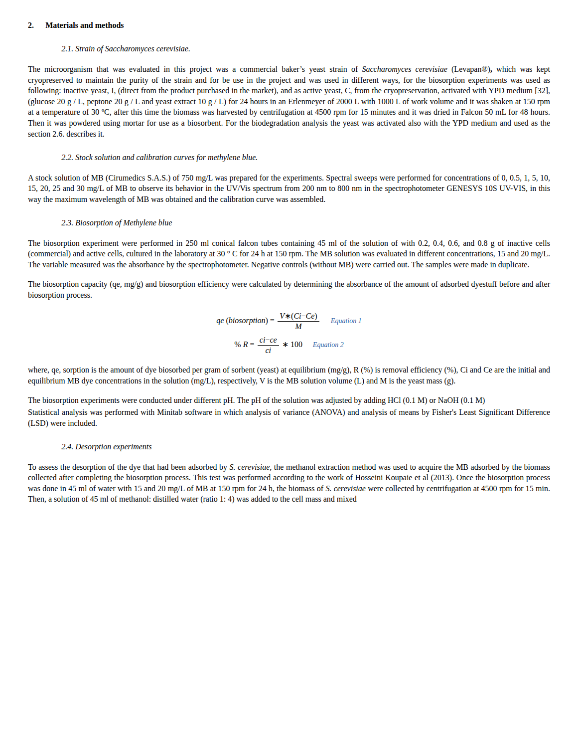2. Materials and methods
2.1. Strain of Saccharomyces cerevisiae.
The microorganism that was evaluated in this project was a commercial baker’s yeast strain of Saccharomyces cerevisiae (Levapan®), which was kept cryopreserved to maintain the purity of the strain and for be use in the project and was used in different ways, for the biosorption experiments was used as following: inactive yeast, I, (direct from the product purchased in the market), and as active yeast, C, from the cryopreservation, activated with YPD medium [32],(glucose 20 g / L, peptone 20 g / L and yeast extract 10 g / L) for 24 hours in an Erlenmeyer of 2000 L with 1000 L of work volume and it was shaken at 150 rpm at a temperature of 30 ºC, after this time the biomass was harvested by centrifugation at 4500 rpm for 15 minutes and it was dried in Falcon 50 mL for 48 hours. Then it was powdered using mortar for use as a biosorbent. For the biodegradation analysis the yeast was activated also with the YPD medium and used as the section 2.6. describes it.
2.2. Stock solution and calibration curves for methylene blue.
A stock solution of MB (Cirumedics S.A.S.) of 750 mg/L was prepared for the experiments. Spectral sweeps were performed for concentrations of 0, 0.5, 1, 5, 10, 15, 20, 25 and 30 mg/L of MB to observe its behavior in the UV/Vis spectrum from 200 nm to 800 nm in the spectrophotometer GENESYS 10S UV-VIS, in this way the maximum wavelength of MB was obtained and the calibration curve was assembled.
2.3. Biosorption of Methylene blue
The biosorption experiment were performed in 250 ml conical falcon tubes containing 45 ml of the solution of with 0.2, 0.4, 0.6, and 0.8 g of inactive cells (commercial) and active cells, cultured in the laboratory at 30 ° C for 24 h at 150 rpm. The MB solution was evaluated in different concentrations, 15 and 20 mg/L. The variable measured was the absorbance by the spectrophotometer. Negative controls (without MB) were carried out. The samples were made in duplicate.
The biosorption capacity (qe, mg/g) and biosorption efficiency were calculated by determining the absorbance of the amount of adsorbed dyestuff before and after biosorption process.
qe (biosorption) = V∗(Ci−Ce) M Equation 1
% R = ci−ce ci ∗ 100 Equation 2
where, qe, sorption is the amount of dye biosorbed per gram of sorbent (yeast) at equilibrium (mg/g), R (%) is removal efficiency (%), Ci and Ce are the initial and equilibrium MB dye concentrations in the solution (mg/L), respectively, V is the MB solution volume (L) and M is the yeast mass (g).
The biosorption experiments were conducted under different pH. The pH of the solution was adjusted by adding HCl (0.1 M) or NaOH (0.1 M)
Statistical analysis was performed with Minitab software in which analysis of variance (ANOVA) and analysis of means by Fisher's Least Significant Difference (LSD) were included.
2.4. Desorption experiments
To assess the desorption of the dye that had been adsorbed by S. cerevisiae, the methanol extraction method was used to acquire the MB adsorbed by the biomass collected after completing the biosorption process. This test was performed according to the work of Hosseini Koupaie et al (2013). Once the biosorption process was done in 45 ml of water with 15 and 20 mg/L of MB at 150 rpm for 24 h, the biomass of S. cerevisiae were collected by centrifugation at 4500 rpm for 15 min. Then, a solution of 45 ml of methanol: distilled water (ratio 1: 4) was added to the cell mass and mixed